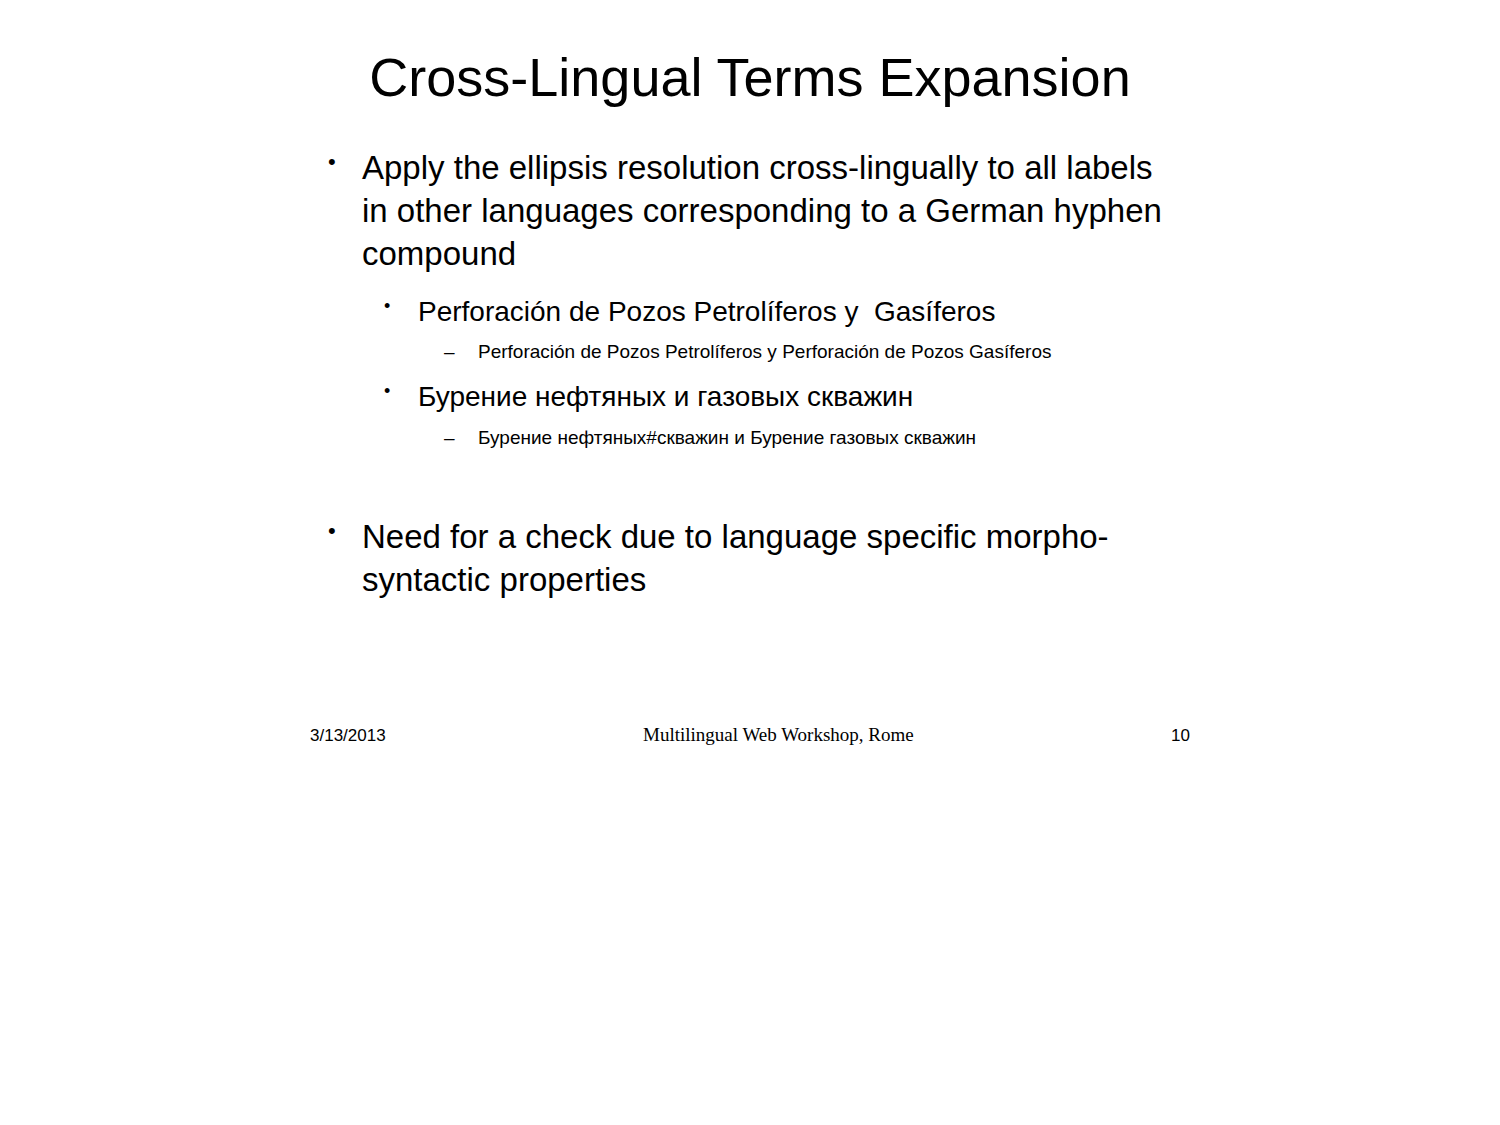Cross-Lingual Terms Expansion
Apply the ellipsis resolution cross-lingually to all labels in other languages corresponding to a German hyphen compound
Perforación de Pozos Petrolíferos y Gasíferos
Perforación de Pozos Petrolíferos y Perforación de Pozos Gasíferos
Бурение нефтяных и газовых скважин
Бурение нефтяных#скважин и Бурение газовых скважин
Need for a check due to language specific morpho-syntactic properties
3/13/2013 Multilingual Web Workshop, Rome 10